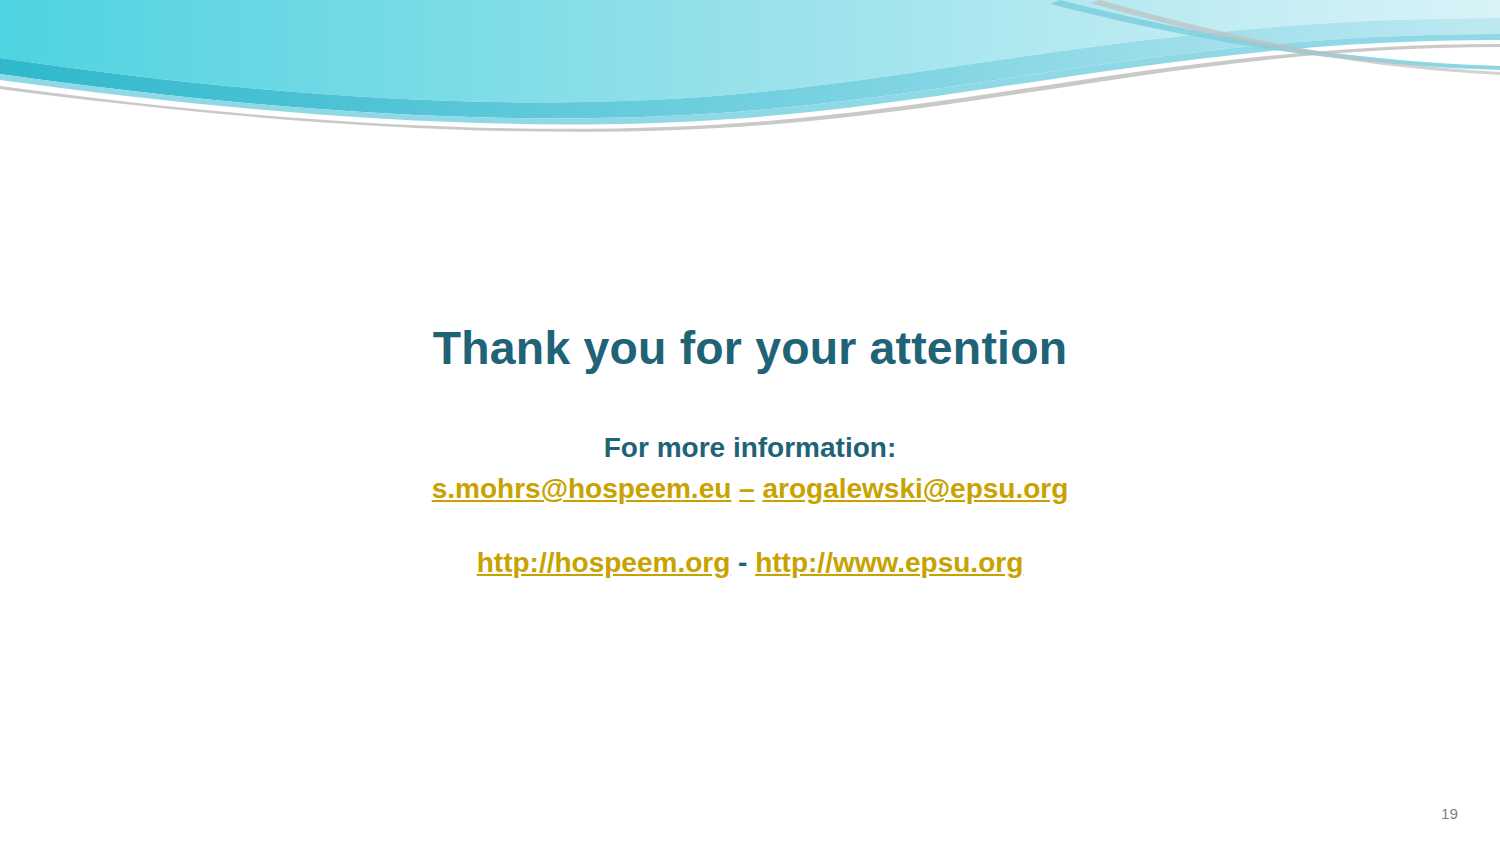Thank you for your attention
For more information:
s.mohrs@hospeem.eu – arogalewski@epsu.org
http://hospeem.org - http://www.epsu.org
19